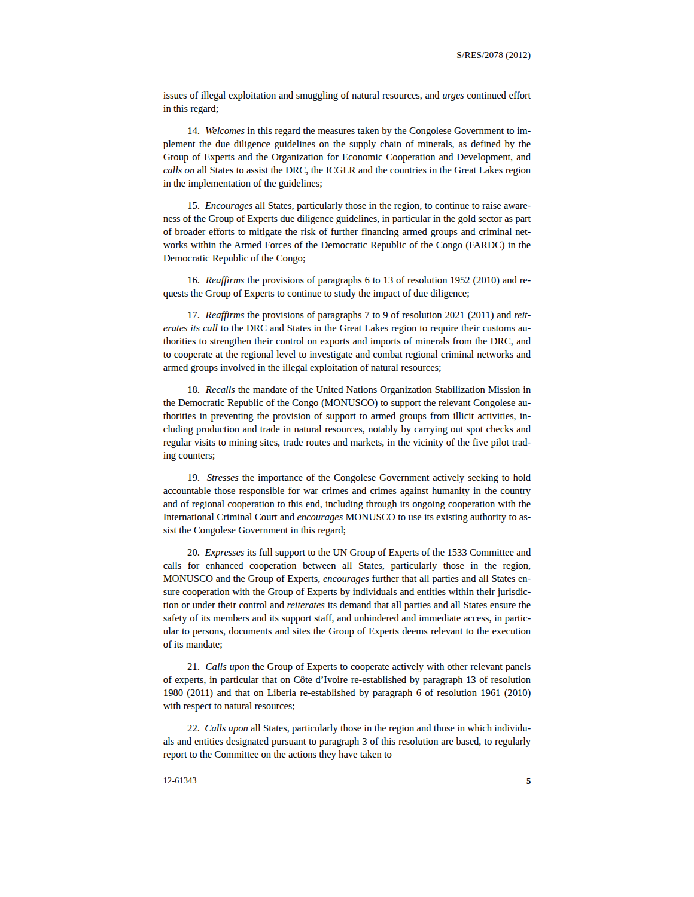S/RES/2078 (2012)
issues of illegal exploitation and smuggling of natural resources, and urges continued effort in this regard;
14. Welcomes in this regard the measures taken by the Congolese Government to implement the due diligence guidelines on the supply chain of minerals, as defined by the Group of Experts and the Organization for Economic Cooperation and Development, and calls on all States to assist the DRC, the ICGLR and the countries in the Great Lakes region in the implementation of the guidelines;
15. Encourages all States, particularly those in the region, to continue to raise awareness of the Group of Experts due diligence guidelines, in particular in the gold sector as part of broader efforts to mitigate the risk of further financing armed groups and criminal networks within the Armed Forces of the Democratic Republic of the Congo (FARDC) in the Democratic Republic of the Congo;
16. Reaffirms the provisions of paragraphs 6 to 13 of resolution 1952 (2010) and requests the Group of Experts to continue to study the impact of due diligence;
17. Reaffirms the provisions of paragraphs 7 to 9 of resolution 2021 (2011) and reiterates its call to the DRC and States in the Great Lakes region to require their customs authorities to strengthen their control on exports and imports of minerals from the DRC, and to cooperate at the regional level to investigate and combat regional criminal networks and armed groups involved in the illegal exploitation of natural resources;
18. Recalls the mandate of the United Nations Organization Stabilization Mission in the Democratic Republic of the Congo (MONUSCO) to support the relevant Congolese authorities in preventing the provision of support to armed groups from illicit activities, including production and trade in natural resources, notably by carrying out spot checks and regular visits to mining sites, trade routes and markets, in the vicinity of the five pilot trading counters;
19. Stresses the importance of the Congolese Government actively seeking to hold accountable those responsible for war crimes and crimes against humanity in the country and of regional cooperation to this end, including through its ongoing cooperation with the International Criminal Court and encourages MONUSCO to use its existing authority to assist the Congolese Government in this regard;
20. Expresses its full support to the UN Group of Experts of the 1533 Committee and calls for enhanced cooperation between all States, particularly those in the region, MONUSCO and the Group of Experts, encourages further that all parties and all States ensure cooperation with the Group of Experts by individuals and entities within their jurisdiction or under their control and reiterates its demand that all parties and all States ensure the safety of its members and its support staff, and unhindered and immediate access, in particular to persons, documents and sites the Group of Experts deems relevant to the execution of its mandate;
21. Calls upon the Group of Experts to cooperate actively with other relevant panels of experts, in particular that on Côte d’Ivoire re-established by paragraph 13 of resolution 1980 (2011) and that on Liberia re-established by paragraph 6 of resolution 1961 (2010) with respect to natural resources;
22. Calls upon all States, particularly those in the region and those in which individuals and entities designated pursuant to paragraph 3 of this resolution are based, to regularly report to the Committee on the actions they have taken to
12-61343 5